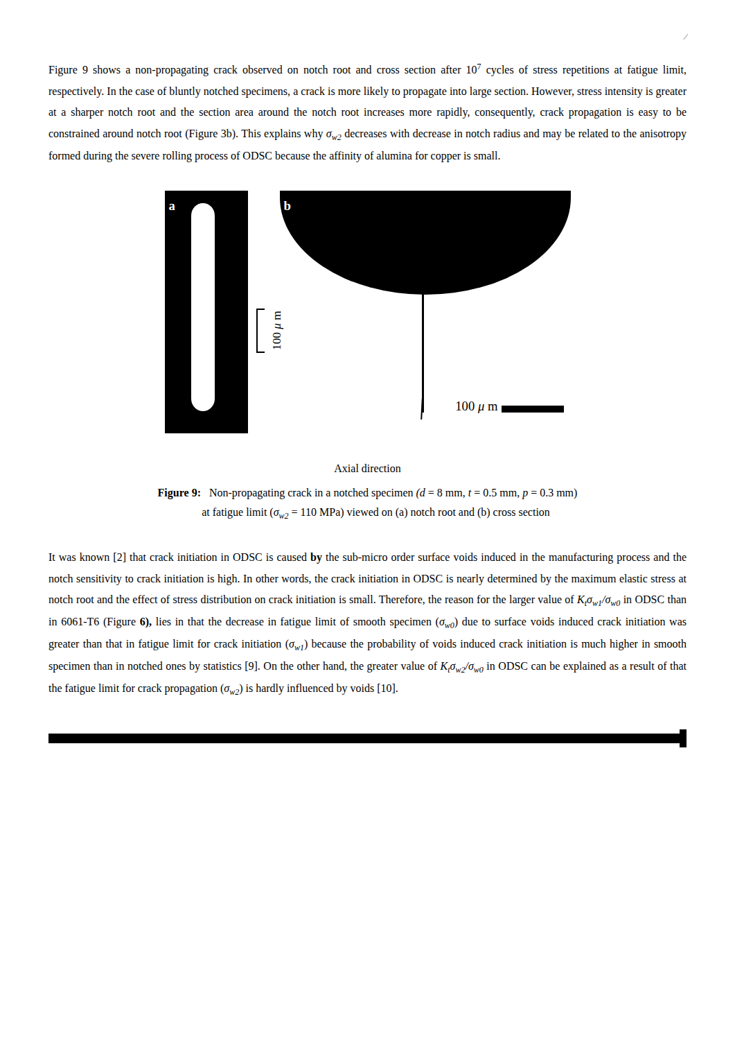⁄
Figure 9 shows a non-propagating crack observed on notch root and cross section after 107 cycles of stress repetitions at fatigue limit, respectively. In the case of bluntly notched specimens, a crack is more likely to propagate into large section. However, stress intensity is greater at a sharper notch root and the section area around the notch root increases more rapidly, consequently, crack propagation is easy to be constrained around notch root (Figure 3b). This explains why σw2 decreases with decrease in notch radius and may be related to the anisotropy formed during the severe rolling process of ODSC because the affinity of alumina for copper is small.
a 100 μ m b 100 μ m
Axial direction
Figure 9: Non-propagating crack in a notched specimen (d = 8 mm, t = 0.5 mm, p = 0.3 mm) at fatigue limit (σw2 = 110 MPa) viewed on (a) notch root and (b) cross section
It was known [2] that crack initiation in ODSC is caused by the sub-micro order surface voids induced in the manufacturing process and the notch sensitivity to crack initiation is high. In other words, the crack initiation in ODSC is nearly determined by the maximum elastic stress at notch root and the effect of stress distribution on crack initiation is small. Therefore, the reason for the larger value of Ktσw1/σw0 in ODSC than in 6061-T6 (Figure 6), lies in that the decrease in fatigue limit of smooth specimen (σw0) due to surface voids induced crack initiation was greater than that in fatigue limit for crack initiation (σw1) because the probability of voids induced crack initiation is much higher in smooth specimen than in notched ones by statistics [9]. On the other hand, the greater value of Ktσw2/σw0 in ODSC can be explained as a result of that the fatigue limit for crack propagation (σw2) is hardly influenced by voids [10].